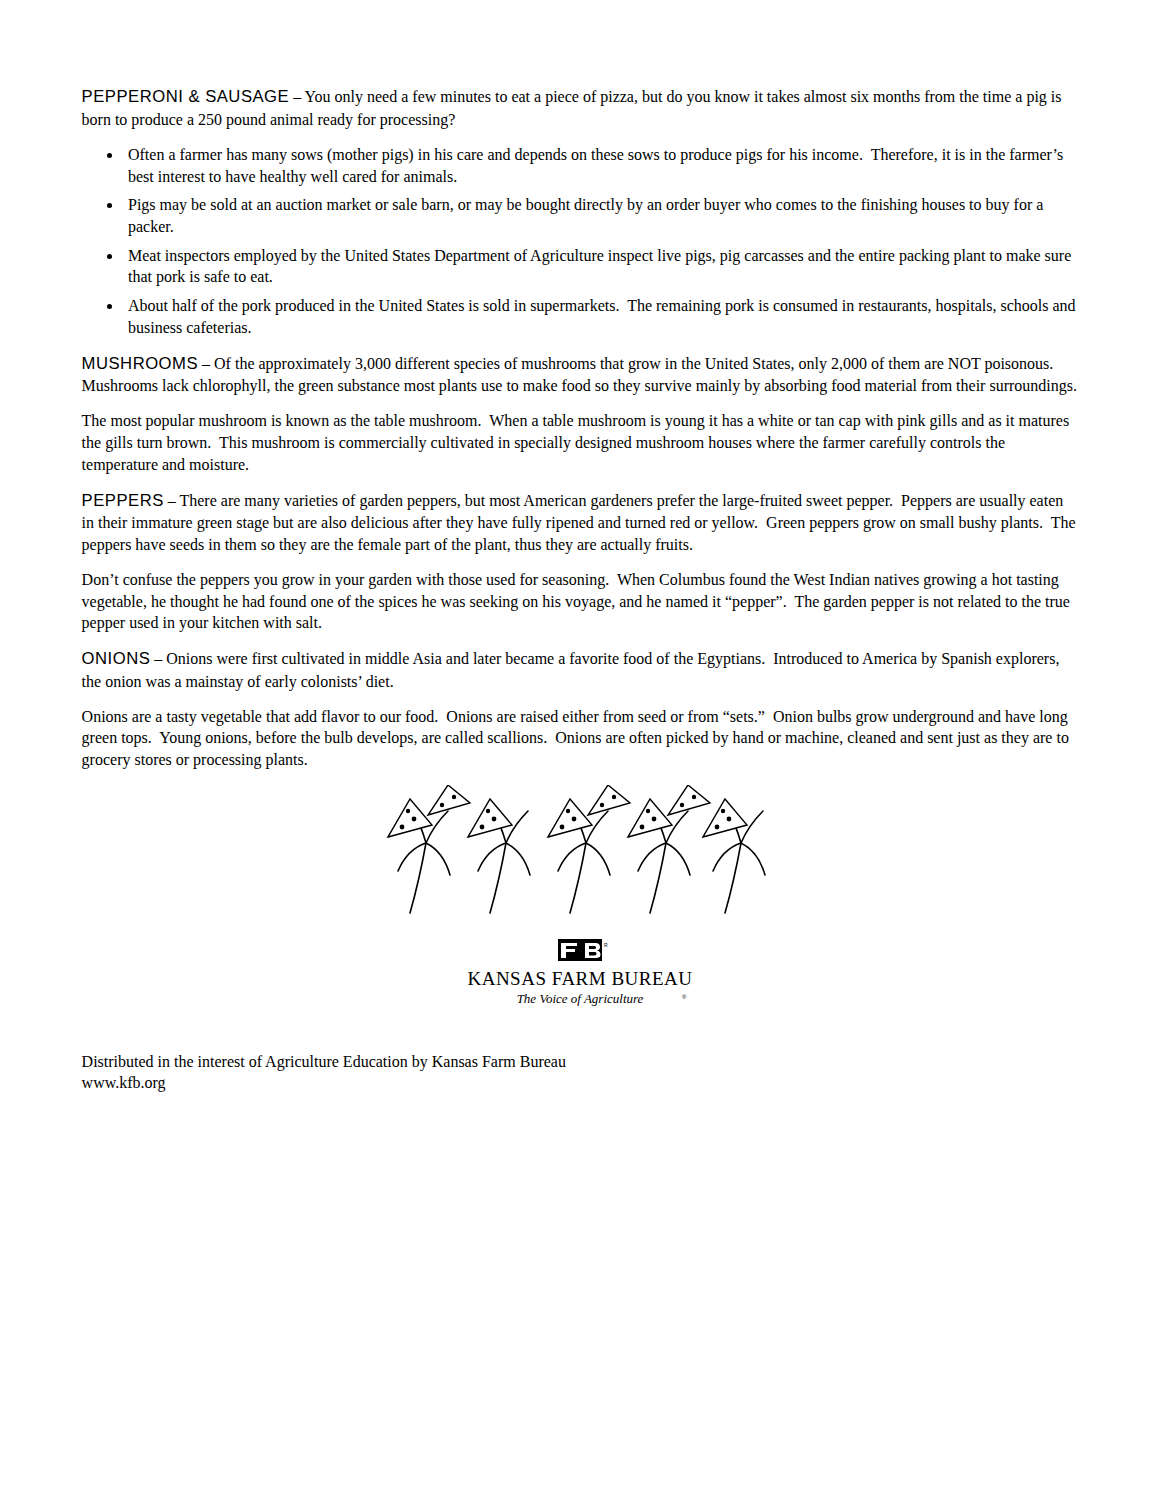PEPPERONI & SAUSAGE
– You only need a few minutes to eat a piece of pizza, but do you know it takes almost six months from the time a pig is born to produce a 250 pound animal ready for processing?
Often a farmer has many sows (mother pigs) in his care and depends on these sows to produce pigs for his income. Therefore, it is in the farmer’s best interest to have healthy well cared for animals.
Pigs may be sold at an auction market or sale barn, or may be bought directly by an order buyer who comes to the finishing houses to buy for a packer.
Meat inspectors employed by the United States Department of Agriculture inspect live pigs, pig carcasses and the entire packing plant to make sure that pork is safe to eat.
About half of the pork produced in the United States is sold in supermarkets. The remaining pork is consumed in restaurants, hospitals, schools and business cafeterias.
MUSHROOMS
– Of the approximately 3,000 different species of mushrooms that grow in the United States, only 2,000 of them are NOT poisonous. Mushrooms lack chlorophyll, the green substance most plants use to make food so they survive mainly by absorbing food material from their surroundings.
The most popular mushroom is known as the table mushroom. When a table mushroom is young it has a white or tan cap with pink gills and as it matures the gills turn brown. This mushroom is commercially cultivated in specially designed mushroom houses where the farmer carefully controls the temperature and moisture.
PEPPERS
– There are many varieties of garden peppers, but most American gardeners prefer the large-fruited sweet pepper. Peppers are usually eaten in their immature green stage but are also delicious after they have fully ripened and turned red or yellow. Green peppers grow on small bushy plants. The peppers have seeds in them so they are the female part of the plant, thus they are actually fruits.
Don’t confuse the peppers you grow in your garden with those used for seasoning. When Columbus found the West Indian natives growing a hot tasting vegetable, he thought he had found one of the spices he was seeking on his voyage, and he named it “pepper”. The garden pepper is not related to the true pepper used in your kitchen with salt.
ONIONS
– Onions were first cultivated in middle Asia and later became a favorite food of the Egyptians. Introduced to America by Spanish explorers, the onion was a mainstay of early colonists’ diet.
Onions are a tasty vegetable that add flavor to our food. Onions are raised either from seed or from “sets.” Onion bulbs grow underground and have long green tops. Young onions, before the bulb develops, are called scallions. Onions are often picked by hand or machine, cleaned and sent just as they are to grocery stores or processing plants.
R KANSAS FARM BUREAU The Voice of Agriculture ®
Distributed in the interest of Agriculture Education by Kansas Farm Bureau
www.kfb.org